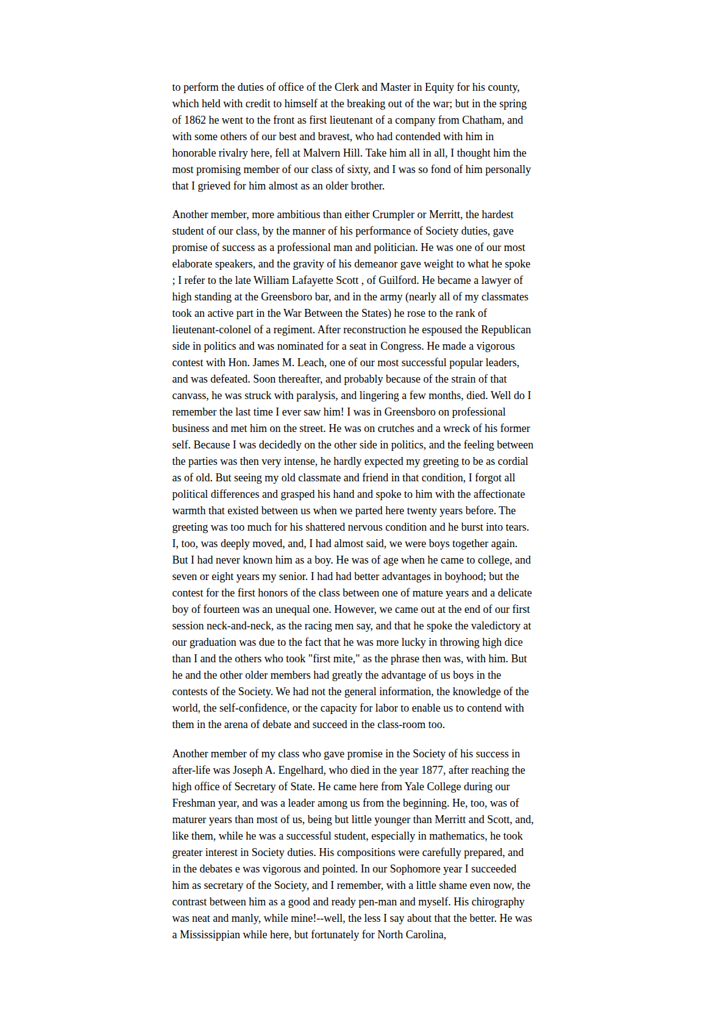to perform the duties of office of the Clerk and Master in Equity for his county, which held with credit to himself at the breaking out of the war; but in the spring of 1862 he went to the front as first lieutenant of a company from Chatham, and with some others of our best and bravest, who had contended with him in honorable rivalry here, fell at Malvern Hill. Take him all in all, I thought him the most promising member of our class of sixty, and I was so fond of him personally that I grieved for him almost as an older brother.
Another member, more ambitious than either Crumpler or Merritt, the hardest student of our class, by the manner of his performance of Society duties, gave promise of success as a professional man and politician. He was one of our most elaborate speakers, and the gravity of his demeanor gave weight to what he spoke ; I refer to the late William Lafayette Scott , of Guilford. He became a lawyer of high standing at the Greensboro bar, and in the army (nearly all of my classmates took an active part in the War Between the States) he rose to the rank of lieutenant-colonel of a regiment. After reconstruction he espoused the Republican side in politics and was nominated for a seat in Congress. He made a vigorous contest with Hon. James M. Leach, one of our most successful popular leaders, and was defeated. Soon thereafter, and probably because of the strain of that canvass, he was struck with paralysis, and lingering a few months, died. Well do I remember the last time I ever saw him! I was in Greensboro on professional business and met him on the street. He was on crutches and a wreck of his former self. Because I was decidedly on the other side in politics, and the feeling between the parties was then very intense, he hardly expected my greeting to be as cordial as of old. But seeing my old classmate and friend in that condition, I forgot all political differences and grasped his hand and spoke to him with the affectionate warmth that existed between us when we parted here twenty years before. The greeting was too much for his shattered nervous condition and he burst into tears. I, too, was deeply moved, and, I had almost said, we were boys together again. But I had never known him as a boy. He was of age when he came to college, and seven or eight years my senior. I had had better advantages in boyhood; but the contest for the first honors of the class between one of mature years and a delicate boy of fourteen was an unequal one. However, we came out at the end of our first session neck-and-neck, as the racing men say, and that he spoke the valedictory at our graduation was due to the fact that he was more lucky in throwing high dice than I and the others who took "first mite," as the phrase then was, with him. But he and the other older members had greatly the advantage of us boys in the contests of the Society. We had not the general information, the knowledge of the world, the self-confidence, or the capacity for labor to enable us to contend with them in the arena of debate and succeed in the class-room too.
Another member of my class who gave promise in the Society of his success in after-life was Joseph A. Engelhard, who died in the year 1877, after reaching the high office of Secretary of State. He came here from Yale College during our Freshman year, and was a leader among us from the beginning. He, too, was of maturer years than most of us, being but little younger than Merritt and Scott, and, like them, while he was a successful student, especially in mathematics, he took greater interest in Society duties. His compositions were carefully prepared, and in the debates e was vigorous and pointed. In our Sophomore year I succeeded him as secretary of the Society, and I remember, with a little shame even now, the contrast between him as a good and ready pen-man and myself. His chirography was neat and manly, while mine!--well, the less I say about that the better. He was a Mississippian while here, but fortunately for North Carolina,